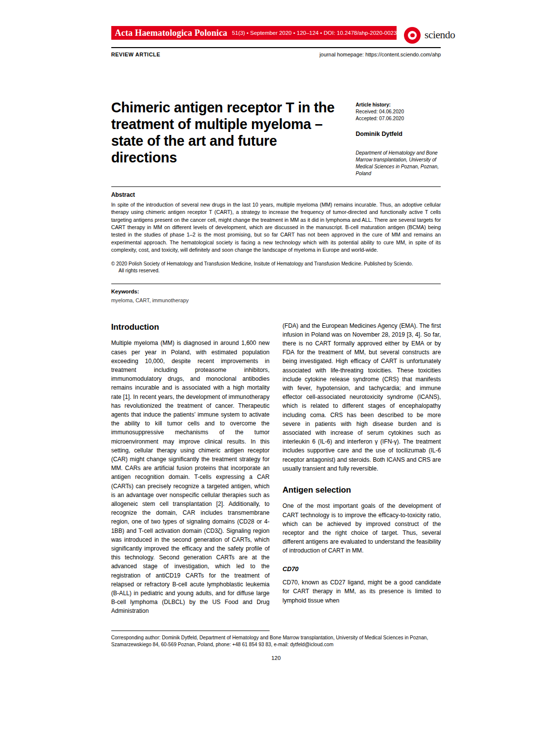Acta Haematologica Polonica 51(3) • September 2020 • 120–124 • DOI: 10.2478/ahp-2020-0023
sciendo
REVIEW ARTICLE
journal homepage: https://content.sciendo.com/ahp
Chimeric antigen receptor T in the treatment of multiple myeloma – state of the art and future directions
Article history:
Received: 04.06.2020
Accepted: 07.06.2020
Dominik Dytfeld
Department of Hematology and Bone Marrow transplantation, University of Medical Sciences in Poznan, Poznan, Poland
Abstract
In spite of the introduction of several new drugs in the last 10 years, multiple myeloma (MM) remains incurable. Thus, an adoptive cellular therapy using chimeric antigen receptor T (CART), a strategy to increase the frequency of tumor-directed and functionally active T cells targeting antigens present on the cancer cell, might change the treatment in MM as it did in lymphoma and ALL. There are several targets for CART therapy in MM on different levels of development, which are discussed in the manuscript. B-cell maturation antigen (BCMA) being tested in the studies of phase 1–2 is the most promising, but so far CART has not been approved in the cure of MM and remains an experimental approach. The hematological society is facing a new technology which with its potential ability to cure MM, in spite of its complexity, cost, and toxicity, will definitely and soon change the landscape of myeloma in Europe and world-wide.
© 2020 Polish Society of Hematology and Transfusion Medicine, Insitute of Hematology and Transfusion Medicine. Published by Sciendo. All rights reserved.
Keywords:
myeloma, CART, immunotherapy
Introduction
Multiple myeloma (MM) is diagnosed in around 1,600 new cases per year in Poland, with estimated population exceeding 10,000, despite recent improvements in treatment including proteasome inhibitors, immunomodulatory drugs, and monoclonal antibodies remains incurable and is associated with a high mortality rate [1]. In recent years, the development of immunotherapy has revolutionized the treatment of cancer. Therapeutic agents that induce the patients’ immune system to activate the ability to kill tumor cells and to overcome the immunosuppressive mechanisms of the tumor microenvironment may improve clinical results. In this setting, cellular therapy using chimeric antigen receptor (CAR) might change significantly the treatment strategy for MM. CARs are artificial fusion proteins that incorporate an antigen recognition domain. T-cells expressing a CAR (CARTs) can precisely recognize a targeted antigen, which is an advantage over nonspecific cellular therapies such as allogeneic stem cell transplantation [2]. Additionally, to recognize the domain, CAR includes transmembrane region, one of two types of signaling domains (CD28 or 4-1BB) and T-cell activation domain (CD3ζ). Signaling region was introduced in the second generation of CARTs, which significantly improved the efficacy and the safety profile of this technology. Second generation CARTs are at the advanced stage of investigation, which led to the registration of antiCD19 CARTs for the treatment of relapsed or refractory B-cell acute lymphoblastic leukemia (B-ALL) in pediatric and young adults, and for diffuse large B-cell lymphoma (DLBCL) by the US Food and Drug Administration
(FDA) and the European Medicines Agency (EMA). The first infusion in Poland was on November 28, 2019 [3, 4]. So far, there is no CART formally approved either by EMA or by FDA for the treatment of MM, but several constructs are being investigated. High efficacy of CART is unfortunately associated with life-threating toxicities. These toxicities include cytokine release syndrome (CRS) that manifests with fever, hypotension, and tachycardia; and immune effector cell-associated neurotoxicity syndrome (ICANS), which is related to different stages of encephalopathy including coma. CRS has been described to be more severe in patients with high disease burden and is associated with increase of serum cytokines such as interleukin 6 (IL-6) and interferon γ (IFN-γ). The treatment includes supportive care and the use of tocilizumab (IL-6 receptor antagonist) and steroids. Both ICANS and CRS are usually transient and fully reversible.
Antigen selection
One of the most important goals of the development of CART technology is to improve the efficacy-to-toxicity ratio, which can be achieved by improved construct of the receptor and the right choice of target. Thus, several different antigens are evaluated to understand the feasibility of introduction of CART in MM.
CD70
CD70, known as CD27 ligand, might be a good candidate for CART therapy in MM, as its presence is limited to lymphoid tissue when
Corresponding author: Dominik Dytfeld, Department of Hematology and Bone Marrow transplantation, University of Medical Sciences in Poznan, Szamarzewskiego 84, 60-569 Poznan, Poland, phone: +48 61 854 93 83, e-mail: dytfeld@icloud.com
120